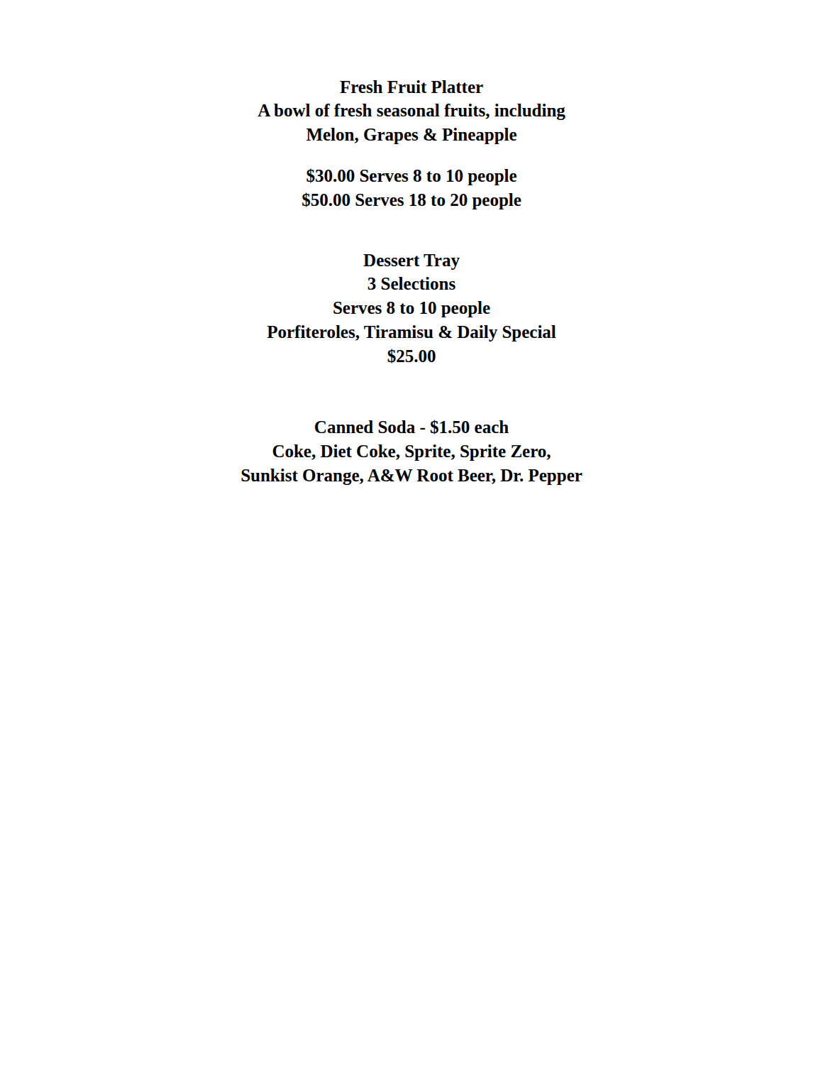Fresh Fruit Platter
A bowl of fresh seasonal fruits, including
Melon, Grapes & Pineapple
$30.00 Serves 8 to 10 people
$50.00 Serves 18 to 20 people
Dessert Tray
3 Selections
Serves 8 to 10 people
Porfiteroles, Tiramisu & Daily Special
$25.00
Canned Soda - $1.50 each
Coke, Diet Coke, Sprite, Sprite Zero,
Sunkist Orange, A&W Root Beer, Dr. Pepper